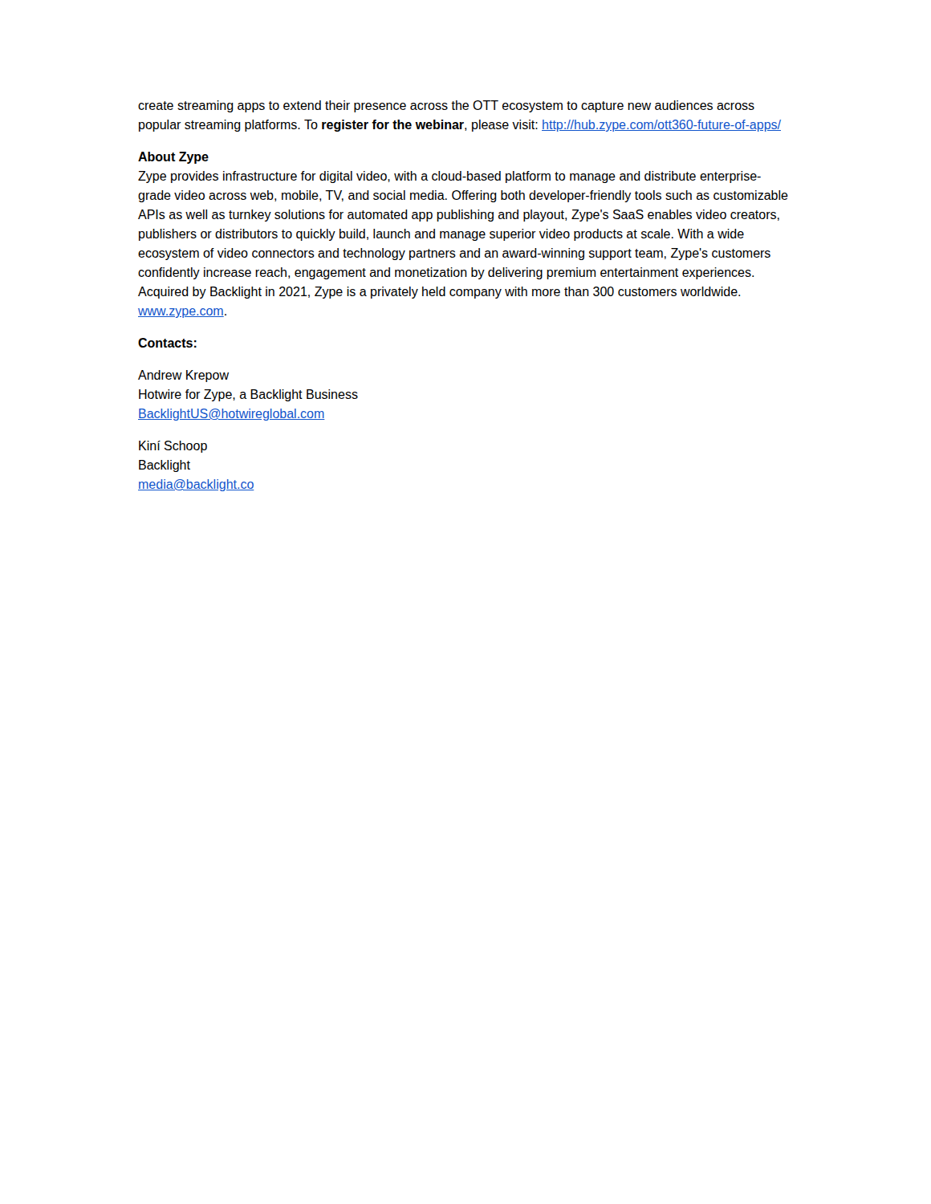create streaming apps to extend their presence across the OTT ecosystem to capture new audiences across popular streaming platforms. To register for the webinar, please visit: http://hub.zype.com/ott360-future-of-apps/
About Zype
Zype provides infrastructure for digital video, with a cloud-based platform to manage and distribute enterprise-grade video across web, mobile, TV, and social media. Offering both developer-friendly tools such as customizable APIs as well as turnkey solutions for automated app publishing and playout, Zype's SaaS enables video creators, publishers or distributors to quickly build, launch and manage superior video products at scale. With a wide ecosystem of video connectors and technology partners and an award-winning support team, Zype's customers confidently increase reach, engagement and monetization by delivering premium entertainment experiences. Acquired by Backlight in 2021, Zype is a privately held company with more than 300 customers worldwide. www.zype.com.
Contacts:
Andrew Krepow
Hotwire for Zype, a Backlight Business
BacklightUS@hotwireglobal.com
Kiní Schoop
Backlight
media@backlight.co